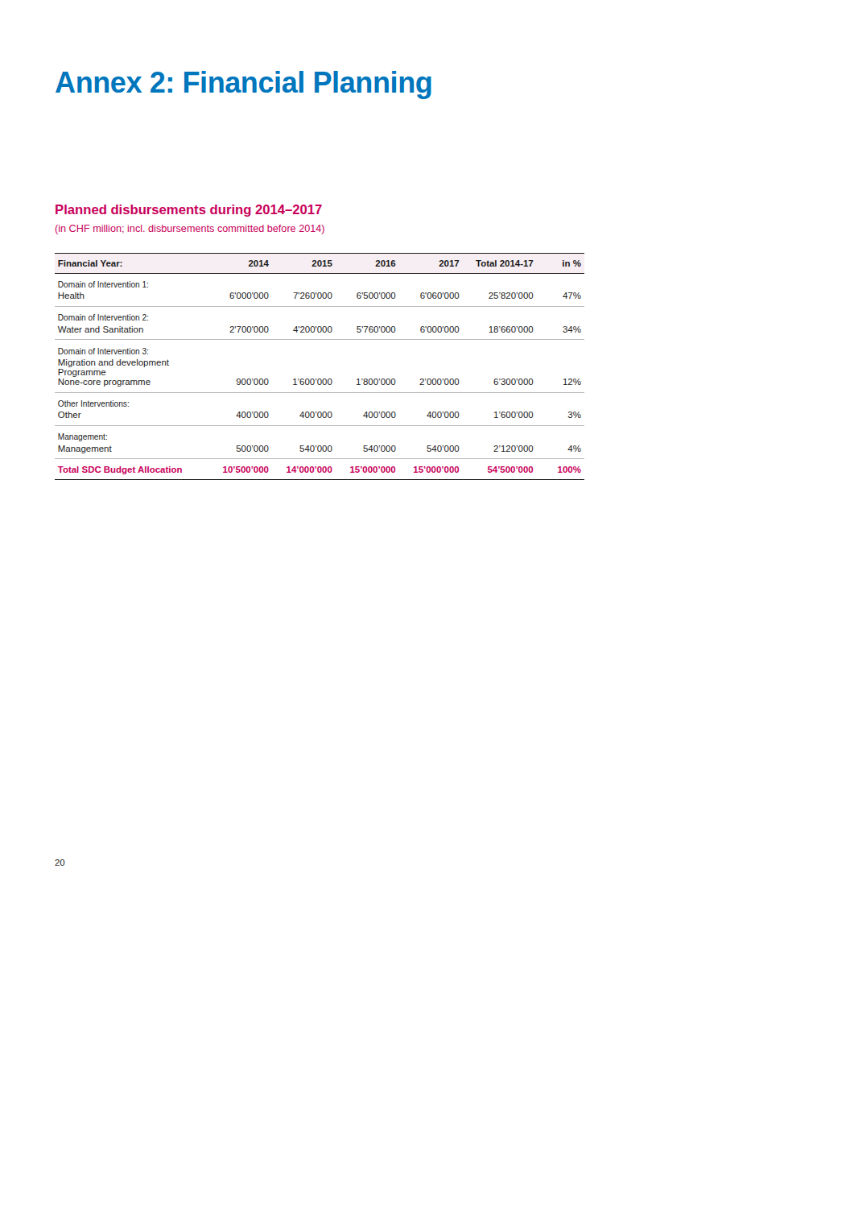Annex 2: Financial Planning
Planned disbursements during 2014–2017
(in CHF million; incl. disbursements committed before 2014)
| Financial Year: | 2014 | 2015 | 2016 | 2017 | Total 2014-17 | in % |
| --- | --- | --- | --- | --- | --- | --- |
| Domain of Intervention 1: |
| Health | 6'000'000 | 7'260'000 | 6'500'000 | 6'060'000 | 25’820’000 | 47% |
| Domain of Intervention 2: |
| Water and Sanitation | 2'700'000 | 4'200'000 | 5'760'000 | 6'000'000 | 18’660’000 | 34% |
| Domain of Intervention 3: |
| Migration and development Programme None-core programme | 900’000 | 1’600’000 | 1’800’000 | 2’000’000 | 6’300’000 | 12% |
| Other Interventions: |
| Other | 400’000 | 400’000 | 400’000 | 400’000 | 1’600’000 | 3% |
| Management: |
| Management | 500’000 | 540’000 | 540’000 | 540’000 | 2’120’000 | 4% |
| Total SDC Budget Allocation | 10’500’000 | 14’000’000 | 15’000’000 | 15’000’000 | 54’500’000 | 100% |
20